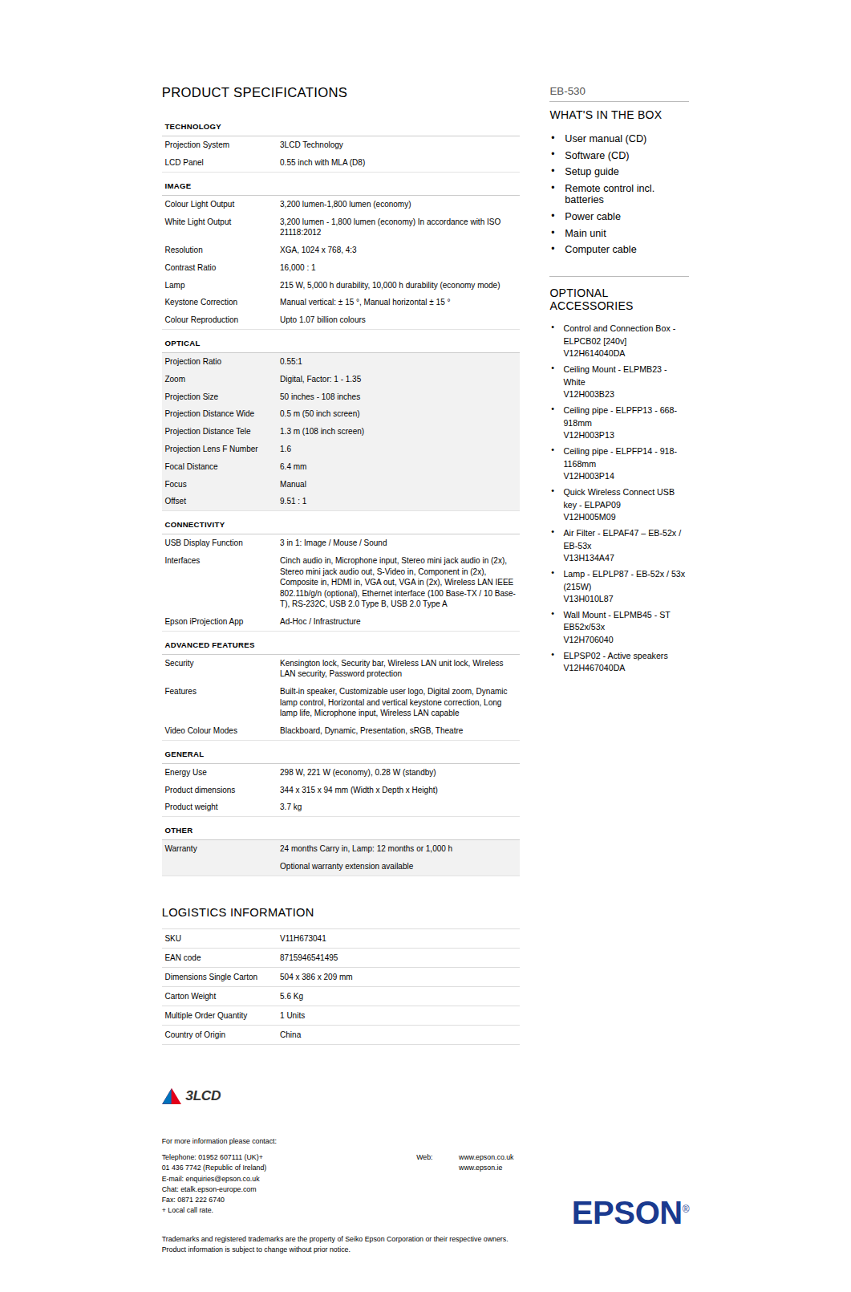PRODUCT SPECIFICATIONS
| TECHNOLOGY |
| Projection System | 3LCD Technology |
| LCD Panel | 0.55 inch with MLA (D8) |
| IMAGE |
| Colour Light Output | 3,200 lumen-1,800 lumen (economy) |
| White Light Output | 3,200 lumen - 1,800 lumen (economy) In accordance with ISO 21118:2012 |
| Resolution | XGA, 1024 x 768, 4:3 |
| Contrast Ratio | 16,000 : 1 |
| Lamp | 215 W, 5,000 h durability, 10,000 h durability (economy mode) |
| Keystone Correction | Manual vertical: ± 15 °, Manual horizontal ± 15 ° |
| Colour Reproduction | Upto 1.07 billion colours |
| OPTICAL |
| Projection Ratio | 0.55:1 |
| Zoom | Digital, Factor: 1 - 1.35 |
| Projection Size | 50 inches - 108 inches |
| Projection Distance Wide | 0.5 m (50 inch screen) |
| Projection Distance Tele | 1.3 m (108 inch screen) |
| Projection Lens F Number | 1.6 |
| Focal Distance | 6.4 mm |
| Focus | Manual |
| Offset | 9.51 : 1 |
| CONNECTIVITY |
| USB Display Function | 3 in 1: Image / Mouse / Sound |
| Interfaces | Cinch audio in, Microphone input, Stereo mini jack audio in (2x), Stereo mini jack audio out, S-Video in, Component in (2x), Composite in, HDMI in, VGA out, VGA in (2x), Wireless LAN IEEE 802.11b/g/n (optional), Ethernet interface (100 Base-TX / 10 Base-T), RS-232C, USB 2.0 Type B, USB 2.0 Type A |
| Epson iProjection App | Ad-Hoc / Infrastructure |
| ADVANCED FEATURES |
| Security | Kensington lock, Security bar, Wireless LAN unit lock, Wireless LAN security, Password protection |
| Features | Built-in speaker, Customizable user logo, Digital zoom, Dynamic lamp control, Horizontal and vertical keystone correction, Long lamp life, Microphone input, Wireless LAN capable |
| Video Colour Modes | Blackboard, Dynamic, Presentation, sRGB, Theatre |
| GENERAL |
| Energy Use | 298 W, 221 W (economy), 0.28 W (standby) |
| Product dimensions | 344 x 315 x 94 mm (Width x Depth x Height) |
| Product weight | 3.7 kg |
| OTHER |
| Warranty | 24 months Carry in, Lamp: 12 months or 1,000 h |
| | Optional warranty extension available |
EB-530
WHAT'S IN THE BOX
User manual (CD)
Software (CD)
Setup guide
Remote control incl. batteries
Power cable
Main unit
Computer cable
OPTIONAL ACCESSORIES
Control and Connection Box - ELPCB02 [240v]V12H614040DA
Ceiling Mount - ELPMB23 - WhiteV12H003B23
Ceiling pipe - ELPFP13 - 668-918mmV12H003P13
Ceiling pipe - ELPFP14 - 918-1168mmV12H003P14
Quick Wireless Connect USB key - ELPAP09V12H005M09
Air Filter - ELPAF47 – EB-52x / EB-53xV13H134A47
Lamp - ELPLP87 - EB-52x / 53x (215W)V13H010L87
Wall Mount - ELPMB45 - ST EB52x/53xV12H706040
ELPSP02 - Active speakersV12H467040DA
LOGISTICS INFORMATION
| SKU | V11H673041 |
| EAN code | 8715946541495 |
| Dimensions Single Carton | 504 x 386 x 209 mm |
| Carton Weight | 5.6 Kg |
| Multiple Order Quantity | 1 Units |
| Country of Origin | China |
3LCD
For more information please contact:
Telephone: 01952 607111 (UK)+
01 436 7742 (Republic of Ireland)
E-mail: enquiries@epson.co.uk
Chat: etalk.epson-europe.com
Fax: 0871 222 6740
+ Local call rate.
Web: www.epson.co.uk
www.epson.ie
Trademarks and registered trademarks are the property of Seiko Epson Corporation or their respective owners.
Product information is subject to change without prior notice.
EPSON®